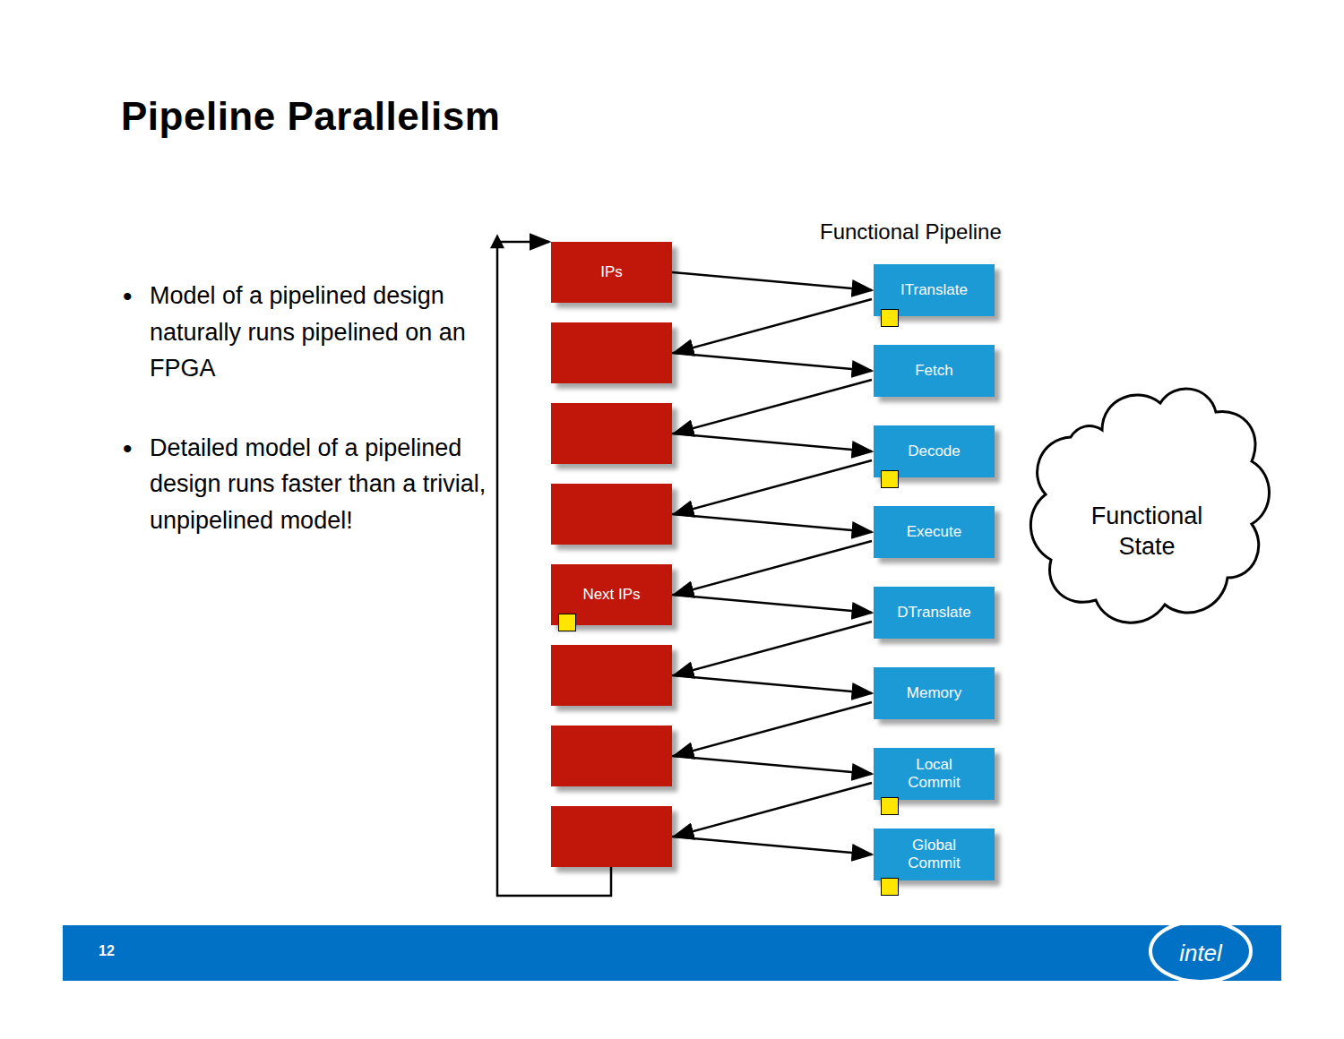Pipeline Parallelism
Model of a pipelined design naturally runs pipelined on an FPGA
Detailed model of a pipelined design runs faster than a trivial, unpipelined model!
Functional Pipeline
IPs
Next IPs
ITranslate
Fetch
Decode
Execute
DTranslate
Memory
Local
Commit
Global
Commit
Functional
State
12
intel